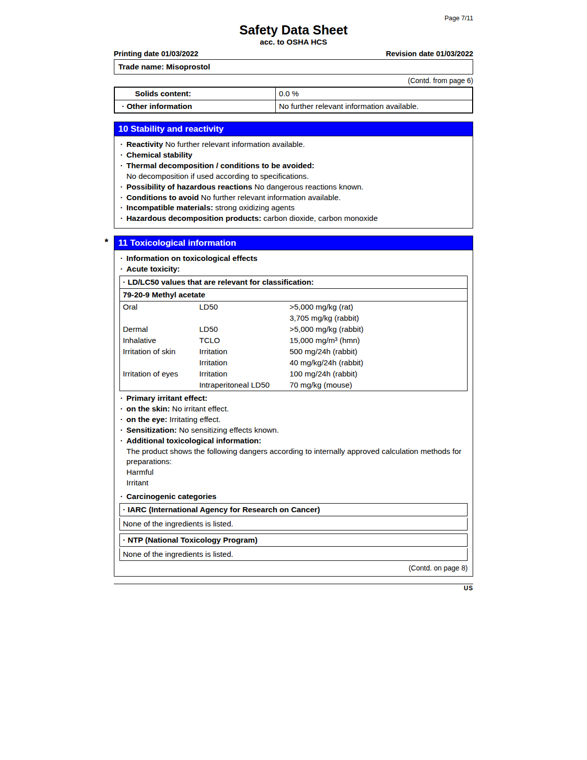Page 7/11
Safety Data Sheet
acc. to OSHA HCS
Printing date 01/03/2022 Revision date 01/03/2022
Trade name: Misoprostol
(Contd. from page 6)
| Solids content: | 0.0 % |
| · Other information | No further relevant information available. |
10 Stability and reactivity
Reactivity No further relevant information available.
Chemical stability
Thermal decomposition / conditions to be avoided:
No decomposition if used according to specifications.
Possibility of hazardous reactions No dangerous reactions known.
Conditions to avoid No further relevant information available.
Incompatible materials: strong oxidizing agents
Hazardous decomposition products: carbon dioxide, carbon monoxide
*
11 Toxicological information
Information on toxicological effects
Acute toxicity:
· LD/LC50 values that are relevant for classification:
79-20-9 Methyl acetate
| Oral | LD50 | >5,000 mg/kg (rat) |
| | | 3,705 mg/kg (rabbit) |
| Dermal | LD50 | >5,000 mg/kg (rabbit) |
| Inhalative | TCLO | 15,000 mg/m³ (hmn) |
| Irritation of skin | Irritation | 500 mg/24h (rabbit) |
| | Irritation | 40 mg/kg/24h (rabbit) |
| Irritation of eyes | Irritation | 100 mg/24h (rabbit) |
| | Intraperitoneal LD50 | 70 mg/kg (mouse) |
Primary irritant effect:
on the skin: No irritant effect.
on the eye: Irritating effect.
Sensitization: No sensitizing effects known.
Additional toxicological information:
The product shows the following dangers according to internally approved calculation methods for preparations:
Harmful
Irritant
Carcinogenic categories
· IARC (International Agency for Research on Cancer)
None of the ingredients is listed.
· NTP (National Toxicology Program)
None of the ingredients is listed.
(Contd. on page 8)
US